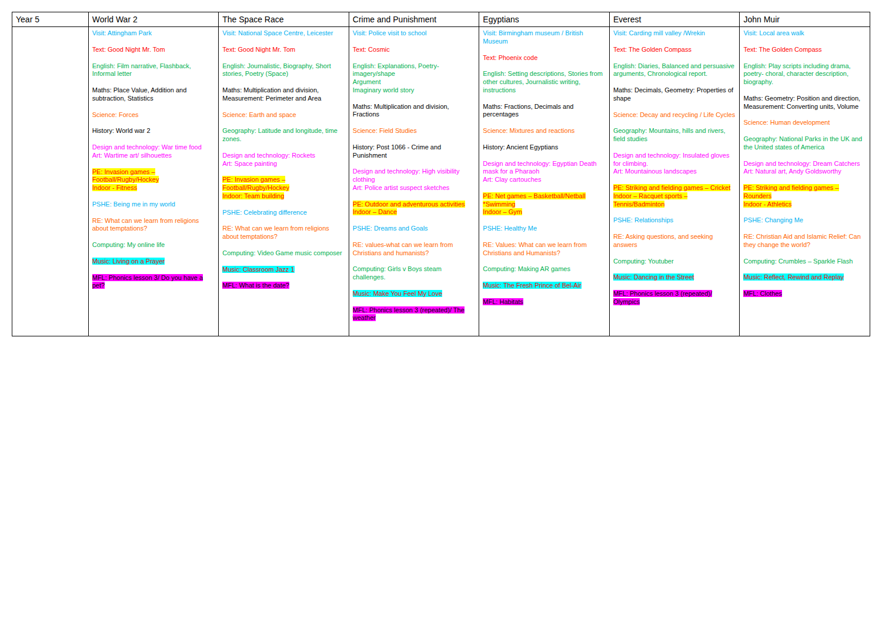| Year 5 | World War 2 | The Space Race | Crime and Punishment | Egyptians | Everest | John Muir |
| --- | --- | --- | --- | --- | --- | --- |
| | Visit: Attingham Park Text: Good Night Mr. Tom English: Film narrative, Flashback, Informal letter Maths: Place Value, Addition and subtraction, Statistics Science: Forces History: World war 2 Design and technology: War time food Art: Wartime art/ silhouettes PE: Invasion games – Football/Rugby/Hockey Indoor - Fitness PSHE: Being me in my world RE: What can we learn from religions about temptations? Computing: My online life Music: Living on a Prayer MFL: Phonics lesson 3/ Do you have a pet? | Visit: National Space Centre, Leicester Text: Good Night Mr. Tom English: Journalistic, Biography, Short stories, Poetry (Space) Maths: Multiplication and division, Measurement: Perimeter and Area Science: Earth and space Geography: Latitude and longitude, time zones. Design and technology: Rockets Art: Space painting PE: Invasion games – Football/Rugby/Hockey Indoor: Team building PSHE: Celebrating difference RE: What can we learn from religions about temptations? Computing: Video Game music composer Music: Classroom Jazz 1 MFL: What is the date? | Visit: Police visit to school Text: Cosmic English: Explanations, Poetry-imagery/shape Argument Imaginary world story Maths: Multiplication and division, Fractions Science: Field Studies History: Post 1066 - Crime and Punishment Design and technology: High visibility clothing Art: Police artist suspect sketches PE: Outdoor and adventurous activities Indoor – Dance PSHE: Dreams and Goals RE: values-what can we learn from Christians and humanists? Computing: Girls v Boys steam challenges. Music: Make You Feel My Love MFL: Phonics lesson 3 (repeated)/ The weather | Visit: Birmingham museum / British Museum Text: Phoenix code English: Setting descriptions, Stories from other cultures, Journalistic writing, instructions Maths: Fractions, Decimals and percentages Science: Mixtures and reactions History: Ancient Egyptians Design and technology: Egyptian Death mask for a Pharaoh Art: Clay cartouches PE: Net games – Basketball/Netball *Swimming Indoor – Gym PSHE: Healthy Me RE: Values: What can we learn from Christians and Humanists? Computing: Making AR games Music: The Fresh Prince of Bel-Air MFL: Habitats | Visit: Carding mill valley /Wrekin Text: The Golden Compass English: Diaries, Balanced and persuasive arguments, Chronological report. Maths: Decimals, Geometry: Properties of shape Science: Decay and recycling / Life Cycles Geography: Mountains, hills and rivers, field studies Design and technology: Insulated gloves for climbing. Art: Mountainous landscapes PE: Striking and fielding games – Cricket Indoor – Racquet sports – Tennis/Badminton PSHE: Relationships RE: Asking questions, and seeking answers Computing: Youtuber Music: Dancing in the Street MFL: Phonics lesson 3 (repeated)/ Olympics | Visit: Local area walk Text: The Golden Compass English: Play scripts including drama, poetry- choral, character description, biography. Maths: Geometry: Position and direction, Measurement: Converting units, Volume Science: Human development Geography: National Parks in the UK and the United states of America Design and technology: Dream Catchers Art: Natural art, Andy Goldsworthy PE: Striking and fielding games – Rounders Indoor - Athletics PSHE: Changing Me RE: Christian Aid and Islamic Relief: Can they change the world? Computing: Crumbles – Sparkle Flash Music: Reflect, Rewind and Replay MFL: Clothes |